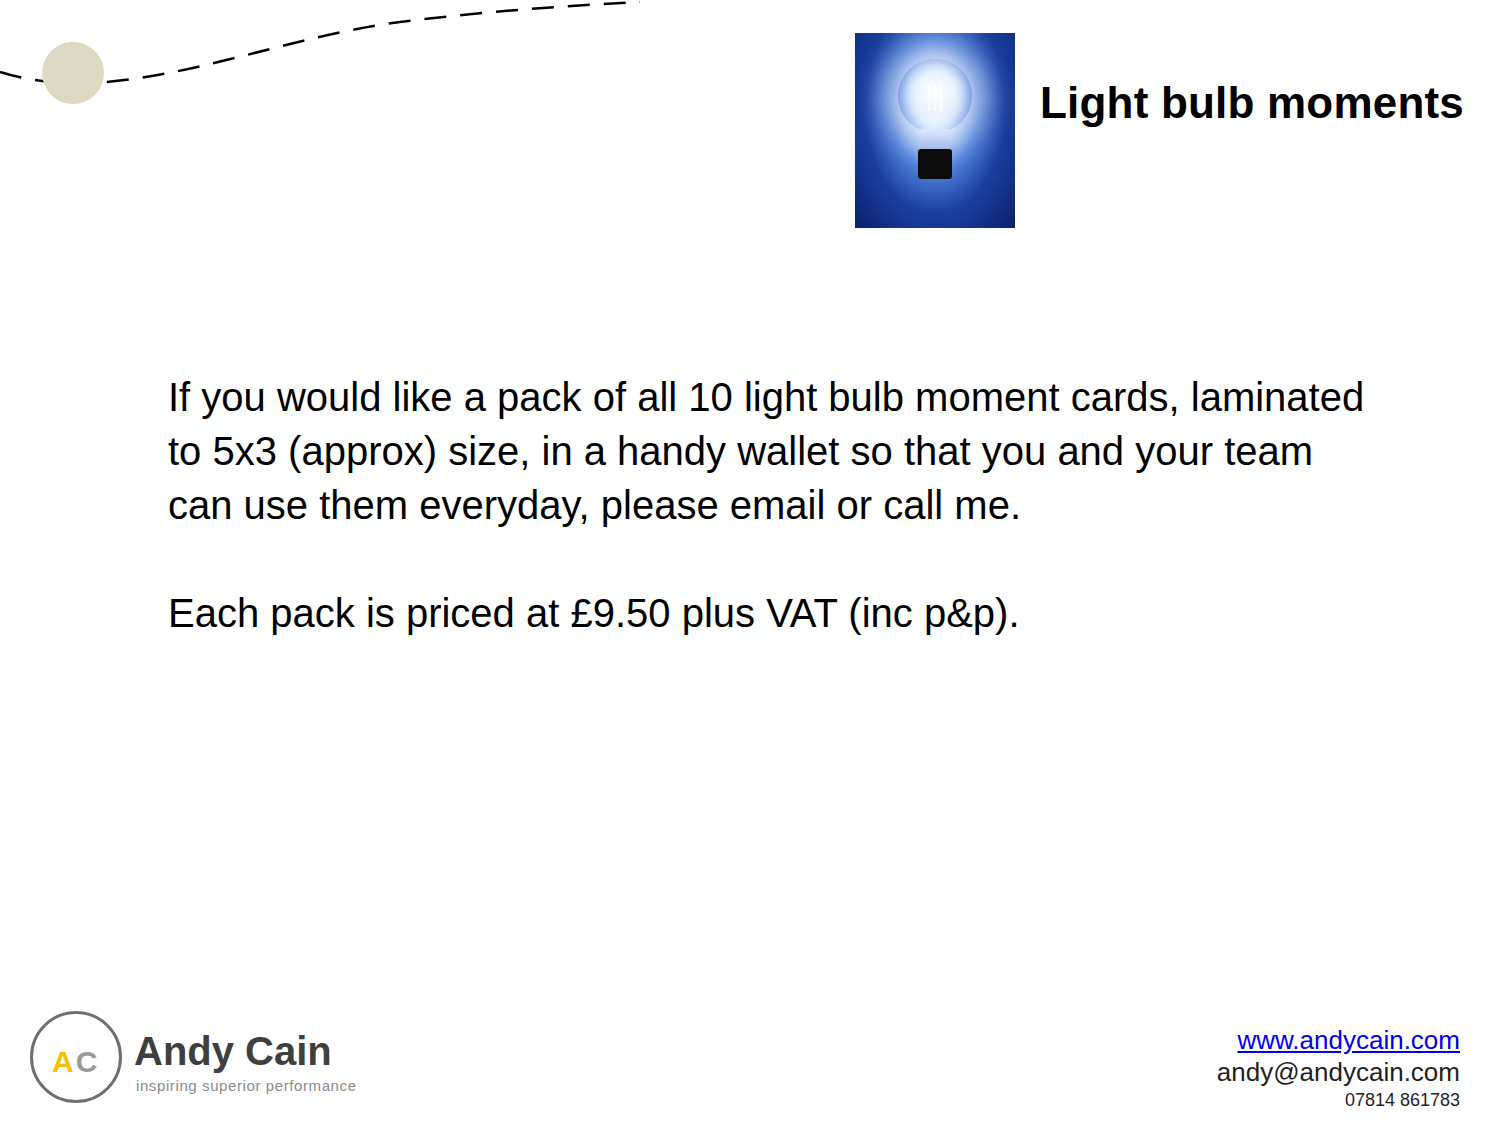Light bulb moments
If you would like a pack of all 10 light bulb moment cards, laminated to 5x3 (approx) size, in a handy wallet so that you and your team can use them everyday, please email or call me.
Each pack is priced at £9.50 plus VAT (inc p&p).
AC
Andy Cain
inspiring superior performance
www.andycain.com
andy@andycain.com
07814 861783